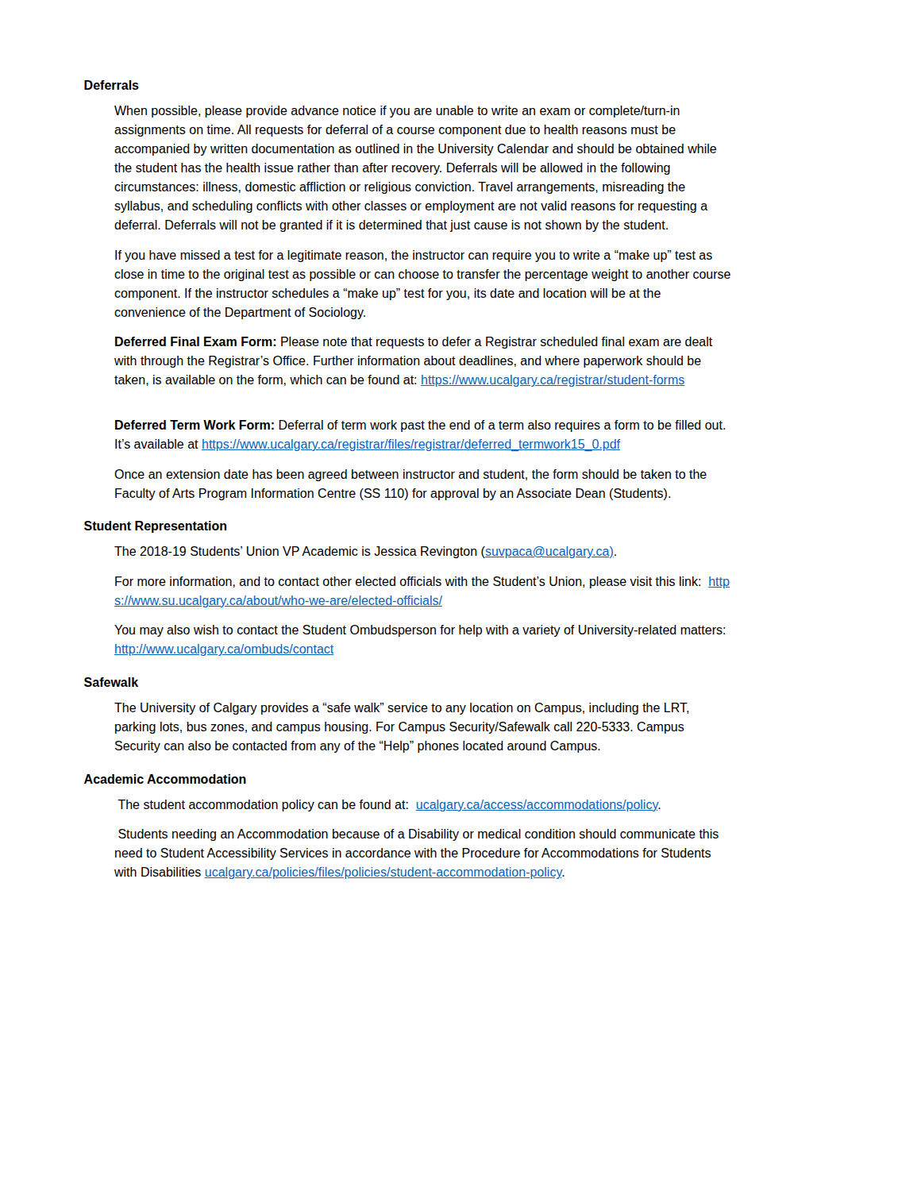Deferrals
When possible, please provide advance notice if you are unable to write an exam or complete/turn-in assignments on time. All requests for deferral of a course component due to health reasons must be accompanied by written documentation as outlined in the University Calendar and should be obtained while the student has the health issue rather than after recovery. Deferrals will be allowed in the following circumstances: illness, domestic affliction or religious conviction. Travel arrangements, misreading the syllabus, and scheduling conflicts with other classes or employment are not valid reasons for requesting a deferral. Deferrals will not be granted if it is determined that just cause is not shown by the student.
If you have missed a test for a legitimate reason, the instructor can require you to write a “make up” test as close in time to the original test as possible or can choose to transfer the percentage weight to another course component. If the instructor schedules a “make up” test for you, its date and location will be at the convenience of the Department of Sociology.
Deferred Final Exam Form: Please note that requests to defer a Registrar scheduled final exam are dealt with through the Registrar’s Office. Further information about deadlines, and where paperwork should be taken, is available on the form, which can be found at: https://www.ucalgary.ca/registrar/student-forms
Deferred Term Work Form: Deferral of term work past the end of a term also requires a form to be filled out. It’s available at https://www.ucalgary.ca/registrar/files/registrar/deferred_termwork15_0.pdf
Once an extension date has been agreed between instructor and student, the form should be taken to the Faculty of Arts Program Information Centre (SS 110) for approval by an Associate Dean (Students).
Student Representation
The 2018-19 Students’ Union VP Academic is Jessica Revington (suvpaca@ucalgary.ca).
For more information, and to contact other elected officials with the Student’s Union, please visit this link: https://www.su.ucalgary.ca/about/who-we-are/elected-officials/
You may also wish to contact the Student Ombudsperson for help with a variety of University-related matters: http://www.ucalgary.ca/ombuds/contact
Safewalk
The University of Calgary provides a “safe walk” service to any location on Campus, including the LRT, parking lots, bus zones, and campus housing. For Campus Security/Safewalk call 220-5333. Campus Security can also be contacted from any of the “Help” phones located around Campus.
Academic Accommodation
The student accommodation policy can be found at: ucalgary.ca/access/accommodations/policy.
Students needing an Accommodation because of a Disability or medical condition should communicate this need to Student Accessibility Services in accordance with the Procedure for Accommodations for Students with Disabilities ucalgary.ca/policies/files/policies/student-accommodation-policy.